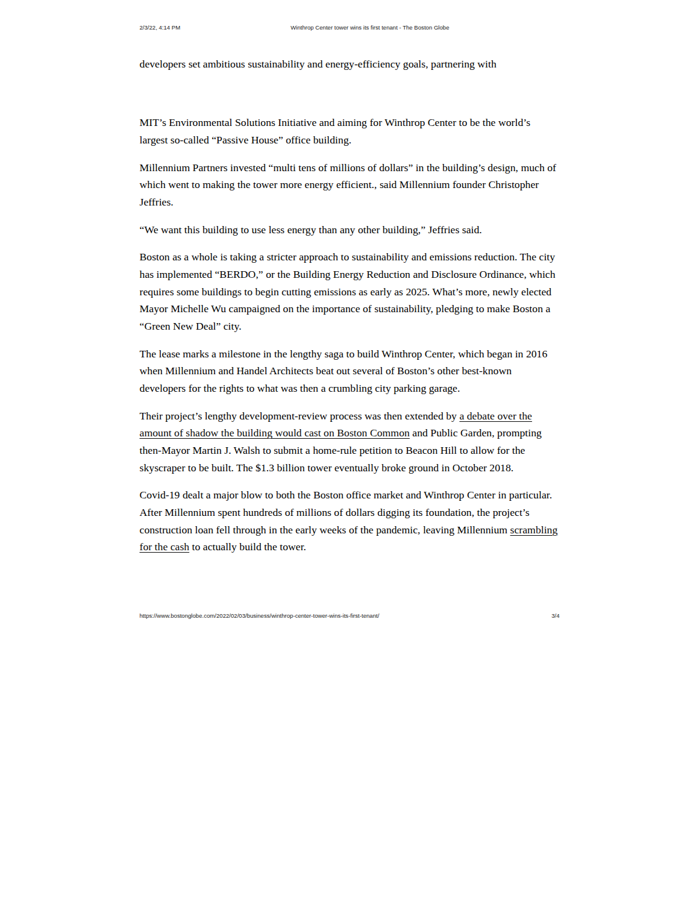2/3/22, 4:14 PM Winthrop Center tower wins its first tenant - The Boston Globe
developers set ambitious sustainability and energy-efficiency goals, partnering with
MIT’s Environmental Solutions Initiative and aiming for Winthrop Center to be the world’s largest so-called “Passive House” office building.
Millennium Partners invested “multi tens of millions of dollars” in the building’s design, much of which went to making the tower more energy efficient., said Millennium founder Christopher Jeffries.
“We want this building to use less energy than any other building,” Jeffries said.
Boston as a whole is taking a stricter approach to sustainability and emissions reduction. The city has implemented “BERDO,” or the Building Energy Reduction and Disclosure Ordinance, which requires some buildings to begin cutting emissions as early as 2025. What’s more, newly elected Mayor Michelle Wu campaigned on the importance of sustainability, pledging to make Boston a “Green New Deal” city.
The lease marks a milestone in the lengthy saga to build Winthrop Center, which began in 2016 when Millennium and Handel Architects beat out several of Boston’s other best-known developers for the rights to what was then a crumbling city parking garage.
Their project’s lengthy development-review process was then extended by a debate over the amount of shadow the building would cast on Boston Common and Public Garden, prompting then-Mayor Martin J. Walsh to submit a home-rule petition to Beacon Hill to allow for the skyscraper to be built. The $1.3 billion tower eventually broke ground in October 2018.
Covid-19 dealt a major blow to both the Boston office market and Winthrop Center in particular. After Millennium spent hundreds of millions of dollars digging its foundation, the project’s construction loan fell through in the early weeks of the pandemic, leaving Millennium scrambling for the cash to actually build the tower.
https://www.bostonglobe.com/2022/02/03/business/winthrop-center-tower-wins-its-first-tenant/ 3/4